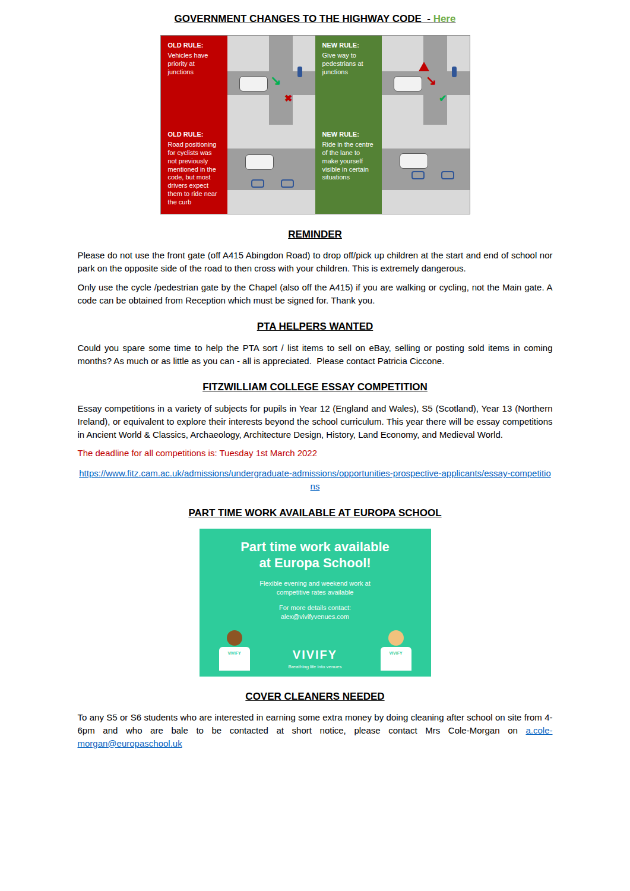GOVERNMENT CHANGES TO THE HIGHWAY CODE - Here
Old rule: Vehicles have priority at junctions
↘
✖
New rule: Give way to pedestrians at junctions
↘
✔
Old rule: Road positioning for cyclists was not previously mentioned in the code, but most drivers expect them to ride near the curb
New rule: Ride in the centre of the lane to make yourself visible in certain situations
REMINDER
Please do not use the front gate (off A415 Abingdon Road) to drop off/pick up children at the start and end of school nor park on the opposite side of the road to then cross with your children. This is extremely dangerous.
Only use the cycle /pedestrian gate by the Chapel (also off the A415) if you are walking or cycling, not the Main gate. A code can be obtained from Reception which must be signed for. Thank you.
PTA HELPERS WANTED
Could you spare some time to help the PTA sort / list items to sell on eBay, selling or posting sold items in coming months? As much or as little as you can - all is appreciated. Please contact Patricia Ciccone.
FITZWILLIAM COLLEGE ESSAY COMPETITION
Essay competitions in a variety of subjects for pupils in Year 12 (England and Wales), S5 (Scotland), Year 13 (Northern Ireland), or equivalent to explore their interests beyond the school curriculum. This year there will be essay competitions in Ancient World & Classics, Archaeology, Architecture Design, History, Land Economy, and Medieval World.
The deadline for all competitions is: Tuesday 1st March 2022
https://www.fitz.cam.ac.uk/admissions/undergraduate-admissions/opportunities-prospective-applicants/essay-competitions
PART TIME WORK AVAILABLE AT EUROPA SCHOOL
Part time work available
at Europa School!
Flexible evening and weekend work at
competitive rates available
For more details contact:
alex@vivifyvenues.com
VIVIFY
VIVIFYBreathing life into venues
VIVIFY
COVER CLEANERS NEEDED
To any S5 or S6 students who are interested in earning some extra money by doing cleaning after school on site from 4-6pm and who are bale to be contacted at short notice, please contact Mrs Cole-Morgan on a.cole-morgan@europaschool.uk